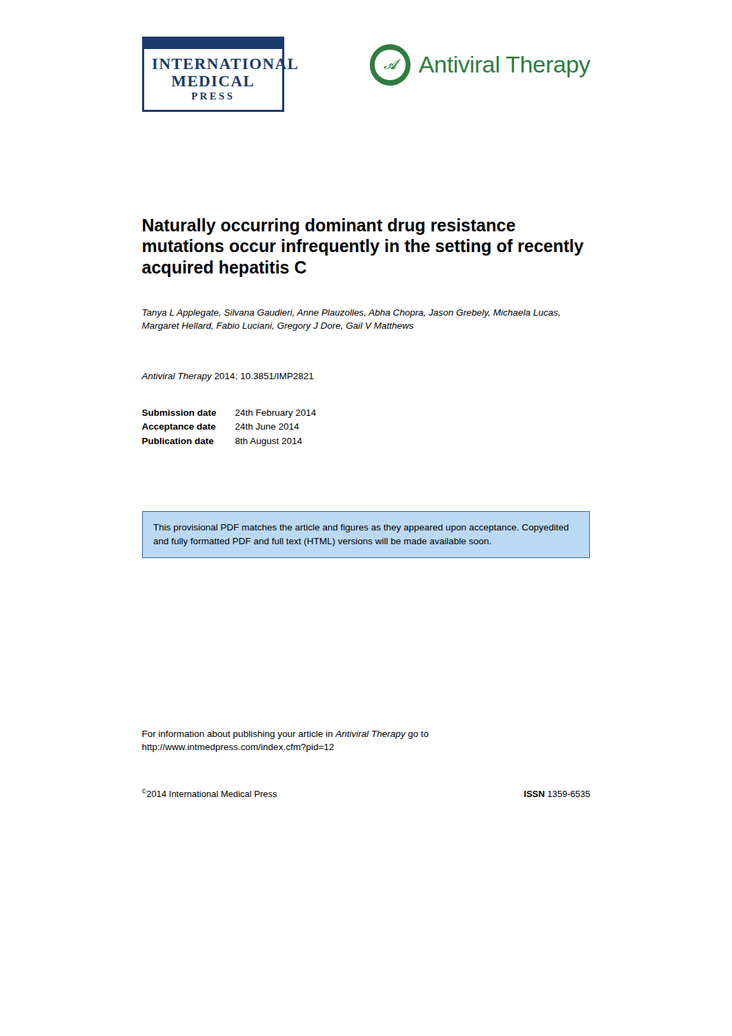INTERNATIONAL
MEDICAL
PRESS
Antiviral Therapy
Naturally occurring dominant drug resistance mutations occur infrequently in the setting of recently acquired hepatitis C
Tanya L Applegate, Silvana Gaudieri, Anne Plauzolles, Abha Chopra, Jason Grebely, Michaela Lucas, Margaret Hellard, Fabio Luciani, Gregory J Dore, Gail V Matthews
Antiviral Therapy 2014; 10.3851/IMP2821
| Submission date | 24th February 2014 |
| Acceptance date | 24th June 2014 |
| Publication date | 8th August 2014 |
This provisional PDF matches the article and figures as they appeared upon acceptance. Copyedited and fully formatted PDF and full text (HTML) versions will be made available soon.
For information about publishing your article in Antiviral Therapy go to
http://www.intmedpress.com/index.cfm?pid=12
©2014 International Medical Press
ISSN 1359-6535